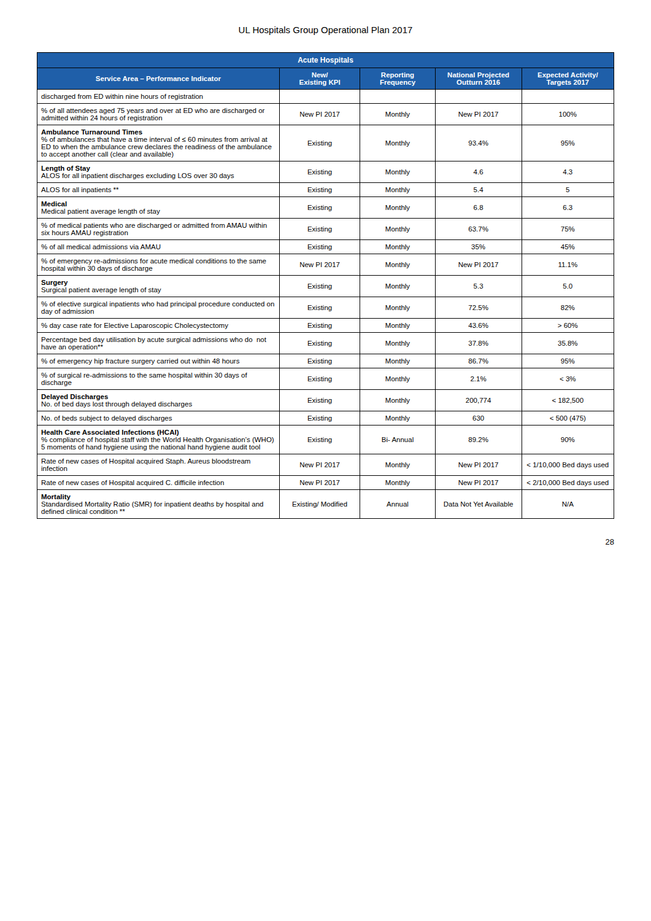UL Hospitals Group Operational Plan 2017
| Acute Hospitals |
| --- |
| Service Area – Performance Indicator | New/ Existing KPI | Reporting Frequency | National Projected Outturn 2016 | Expected Activity/ Targets 2017 |
| discharged from ED within nine hours of registration | | | | |
| % of all attendees aged 75 years and over at ED who are discharged or admitted within 24 hours of registration | New PI 2017 | Monthly | New PI 2017 | 100% |
| Ambulance Turnaround Times % of ambulances that have a time interval of ≤ 60 minutes from arrival at ED to when the ambulance crew declares the readiness of the ambulance to accept another call (clear and available) | Existing | Monthly | 93.4% | 95% |
| Length of Stay ALOS for all inpatient discharges excluding LOS over 30 days | Existing | Monthly | 4.6 | 4.3 |
| ALOS for all inpatients ** | Existing | Monthly | 5.4 | 5 |
| Medical Medical patient average length of stay | Existing | Monthly | 6.8 | 6.3 |
| % of medical patients who are discharged or admitted from AMAU within six hours AMAU registration | Existing | Monthly | 63.7% | 75% |
| % of all medical admissions via AMAU | Existing | Monthly | 35% | 45% |
| % of emergency re-admissions for acute medical conditions to the same hospital within 30 days of discharge | New PI 2017 | Monthly | New PI 2017 | 11.1% |
| Surgery Surgical patient average length of stay | Existing | Monthly | 5.3 | 5.0 |
| % of elective surgical inpatients who had principal procedure conducted on day of admission | Existing | Monthly | 72.5% | 82% |
| % day case rate for Elective Laparoscopic Cholecystectomy | Existing | Monthly | 43.6% | > 60% |
| Percentage bed day utilisation by acute surgical admissions who do not have an operation** | Existing | Monthly | 37.8% | 35.8% |
| % of emergency hip fracture surgery carried out within 48 hours | Existing | Monthly | 86.7% | 95% |
| % of surgical re-admissions to the same hospital within 30 days of discharge | Existing | Monthly | 2.1% | < 3% |
| Delayed Discharges No. of bed days lost through delayed discharges | Existing | Monthly | 200,774 | < 182,500 |
| No. of beds subject to delayed discharges | Existing | Monthly | 630 | < 500 (475) |
| Health Care Associated Infections (HCAI) % compliance of hospital staff with the World Health Organisation’s (WHO) 5 moments of hand hygiene using the national hand hygiene audit tool | Existing | Bi- Annual | 89.2% | 90% |
| Rate of new cases of Hospital acquired Staph. Aureus bloodstream infection | New PI 2017 | Monthly | New PI 2017 | < 1/10,000 Bed days used |
| Rate of new cases of Hospital acquired C. difficile infection | New PI 2017 | Monthly | New PI 2017 | < 2/10,000 Bed days used |
| Mortality Standardised Mortality Ratio (SMR) for inpatient deaths by hospital and defined clinical condition ** | Existing/ Modified | Annual | Data Not Yet Available | N/A |
28